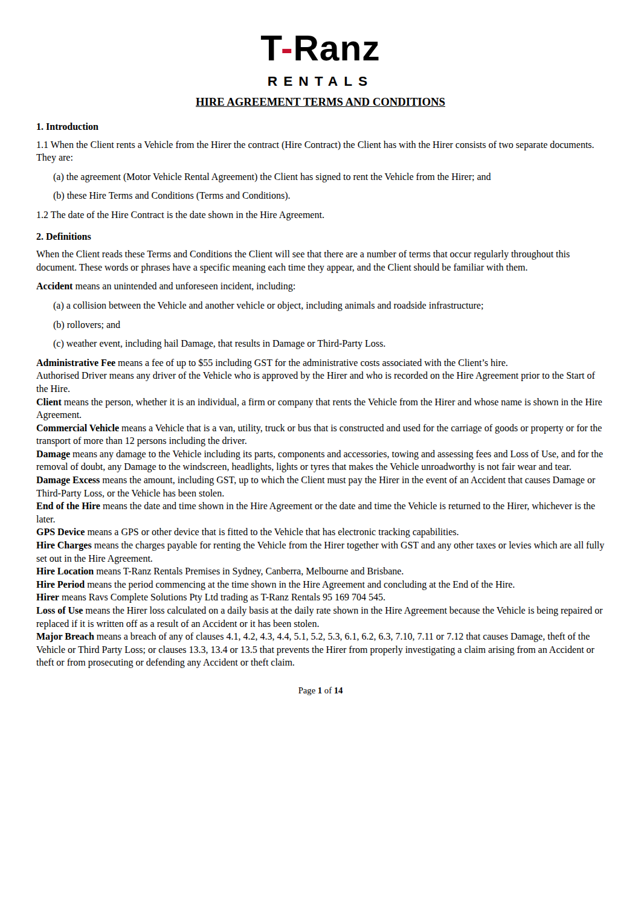T-Ranz
RENTALS
HIRE AGREEMENT TERMS AND CONDITIONS
1. Introduction
1.1 When the Client rents a Vehicle from the Hirer the contract (Hire Contract) the Client has with the Hirer consists of two separate documents. They are:
(a) the agreement (Motor Vehicle Rental Agreement) the Client has signed to rent the Vehicle from the Hirer; and
(b) these Hire Terms and Conditions (Terms and Conditions).
1.2 The date of the Hire Contract is the date shown in the Hire Agreement.
2. Definitions
When the Client reads these Terms and Conditions the Client will see that there are a number of terms that occur regularly throughout this document. These words or phrases have a specific meaning each time they appear, and the Client should be familiar with them.
Accident means an unintended and unforeseen incident, including:
(a) a collision between the Vehicle and another vehicle or object, including animals and roadside infrastructure;
(b) rollovers; and
(c) weather event, including hail Damage, that results in Damage or Third-Party Loss.
Administrative Fee means a fee of up to $55 including GST for the administrative costs associated with the Client’s hire.
Authorised Driver means any driver of the Vehicle who is approved by the Hirer and who is recorded on the Hire Agreement prior to the Start of the Hire.
Client means the person, whether it is an individual, a firm or company that rents the Vehicle from the Hirer and whose name is shown in the Hire Agreement.
Commercial Vehicle means a Vehicle that is a van, utility, truck or bus that is constructed and used for the carriage of goods or property or for the transport of more than 12 persons including the driver.
Damage means any damage to the Vehicle including its parts, components and accessories, towing and assessing fees and Loss of Use, and for the removal of doubt, any Damage to the windscreen, headlights, lights or tyres that makes the Vehicle unroadworthy is not fair wear and tear.
Damage Excess means the amount, including GST, up to which the Client must pay the Hirer in the event of an Accident that causes Damage or Third-Party Loss, or the Vehicle has been stolen.
End of the Hire means the date and time shown in the Hire Agreement or the date and time the Vehicle is returned to the Hirer, whichever is the later.
GPS Device means a GPS or other device that is fitted to the Vehicle that has electronic tracking capabilities.
Hire Charges means the charges payable for renting the Vehicle from the Hirer together with GST and any other taxes or levies which are all fully set out in the Hire Agreement.
Hire Location means T-Ranz Rentals Premises in Sydney, Canberra, Melbourne and Brisbane.
Hire Period means the period commencing at the time shown in the Hire Agreement and concluding at the End of the Hire.
Hirer means Ravs Complete Solutions Pty Ltd trading as T-Ranz Rentals 95 169 704 545.
Loss of Use means the Hirer loss calculated on a daily basis at the daily rate shown in the Hire Agreement because the Vehicle is being repaired or replaced if it is written off as a result of an Accident or it has been stolen.
Major Breach means a breach of any of clauses 4.1, 4.2, 4.3, 4.4, 5.1, 5.2, 5.3, 6.1, 6.2, 6.3, 7.10, 7.11 or 7.12 that causes Damage, theft of the Vehicle or Third Party Loss; or clauses 13.3, 13.4 or 13.5 that prevents the Hirer from properly investigating a claim arising from an Accident or theft or from prosecuting or defending any Accident or theft claim.
Page 1 of 14